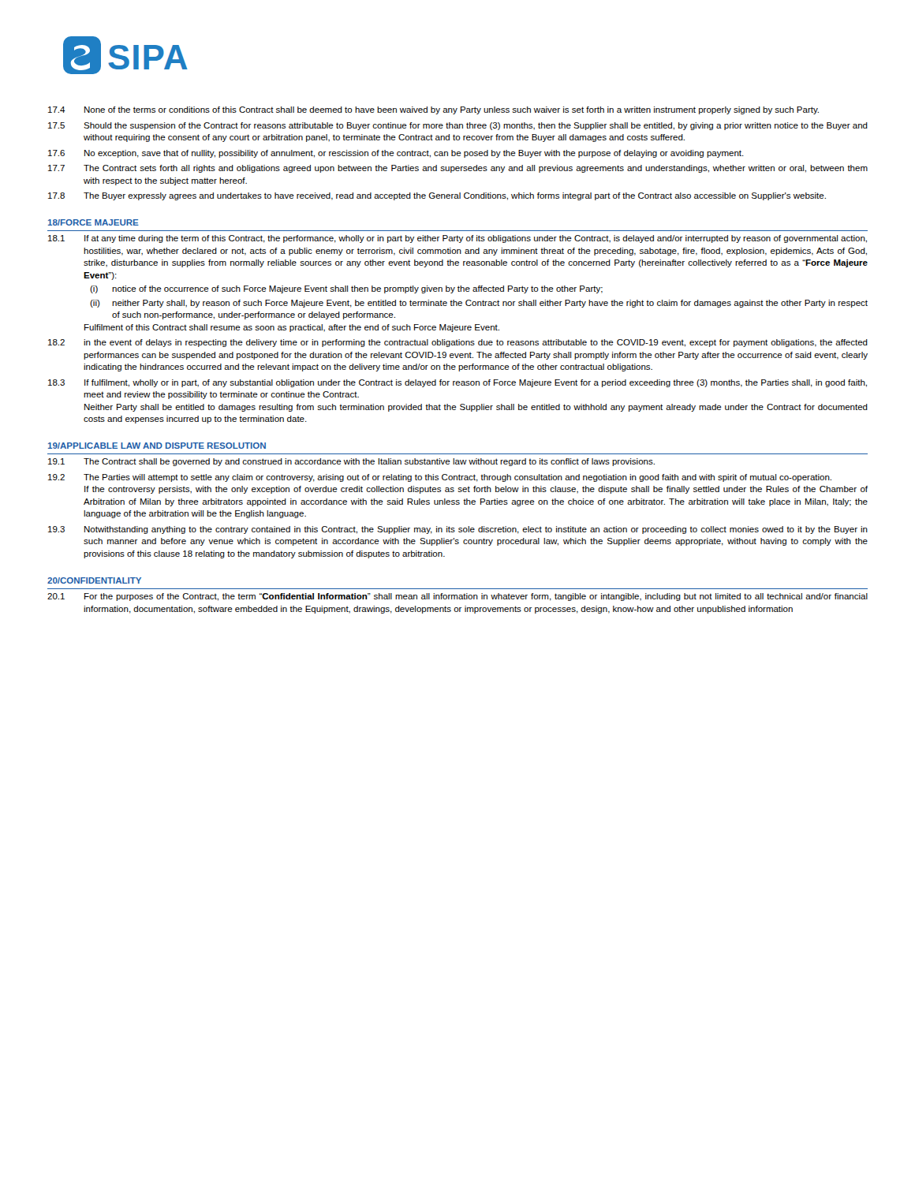SIPA
17.4
None of the terms or conditions of this Contract shall be deemed to have been waived by any Party unless such waiver is set forth in a written instrument properly signed by such Party.
17.5
Should the suspension of the Contract for reasons attributable to Buyer continue for more than three (3) months, then the Supplier shall be entitled, by giving a prior written notice to the Buyer and without requiring the consent of any court or arbitration panel, to terminate the Contract and to recover from the Buyer all damages and costs suffered.
17.6
No exception, save that of nullity, possibility of annulment, or rescission of the contract, can be posed by the Buyer with the purpose of delaying or avoiding payment.
17.7
The Contract sets forth all rights and obligations agreed upon between the Parties and supersedes any and all previous agreements and understandings, whether written or oral, between them with respect to the subject matter hereof.
17.8
The Buyer expressly agrees and undertakes to have received, read and accepted the General Conditions, which forms integral part of the Contract also accessible on Supplier's website.
18/FORCE MAJEURE
18.1
If at any time during the term of this Contract, the performance, wholly or in part by either Party of its obligations under the Contract, is delayed and/or interrupted by reason of governmental action, hostilities, war, whether declared or not, acts of a public enemy or terrorism, civil commotion and any imminent threat of the preceding, sabotage, fire, flood, explosion, epidemics, Acts of God, strike, disturbance in supplies from normally reliable sources or any other event beyond the reasonable control of the concerned Party (hereinafter collectively referred to as a “Force Majeure Event”):
(i)
notice of the occurrence of such Force Majeure Event shall then be promptly given by the affected Party to the other Party;
(ii)
neither Party shall, by reason of such Force Majeure Event, be entitled to terminate the Contract nor shall either Party have the right to claim for damages against the other Party in respect of such non-performance, under-performance or delayed performance.
Fulfilment of this Contract shall resume as soon as practical, after the end of such Force Majeure Event.
18.2
in the event of delays in respecting the delivery time or in performing the contractual obligations due to reasons attributable to the COVID-19 event, except for payment obligations, the affected performances can be suspended and postponed for the duration of the relevant COVID-19 event. The affected Party shall promptly inform the other Party after the occurrence of said event, clearly indicating the hindrances occurred and the relevant impact on the delivery time and/or on the performance of the other contractual obligations.
18.3
If fulfilment, wholly or in part, of any substantial obligation under the Contract is delayed for reason of Force Majeure Event for a period exceeding three (3) months, the Parties shall, in good faith, meet and review the possibility to terminate or continue the Contract.
Neither Party shall be entitled to damages resulting from such termination provided that the Supplier shall be entitled to withhold any payment already made under the Contract for documented costs and expenses incurred up to the termination date.
19/APPLICABLE LAW AND DISPUTE RESOLUTION
19.1
The Contract shall be governed by and construed in accordance with the Italian substantive law without regard to its conflict of laws provisions.
19.2
The Parties will attempt to settle any claim or controversy, arising out of or relating to this Contract, through consultation and negotiation in good faith and with spirit of mutual co-operation.
If the controversy persists, with the only exception of overdue credit collection disputes as set forth below in this clause, the dispute shall be finally settled under the Rules of the Chamber of Arbitration of Milan by three arbitrators appointed in accordance with the said Rules unless the Parties agree on the choice of one arbitrator. The arbitration will take place in Milan, Italy; the language of the arbitration will be the English language.
19.3
Notwithstanding anything to the contrary contained in this Contract, the Supplier may, in its sole discretion, elect to institute an action or proceeding to collect monies owed to it by the Buyer in such manner and before any venue which is competent in accordance with the Supplier's country procedural law, which the Supplier deems appropriate, without having to comply with the provisions of this clause 18 relating to the mandatory submission of disputes to arbitration.
20/CONFIDENTIALITY
20.1
For the purposes of the Contract, the term “Confidential Information” shall mean all information in whatever form, tangible or intangible, including but not limited to all technical and/or financial information, documentation, software embedded in the Equipment, drawings, developments or improvements or processes, design, know-how and other unpublished information